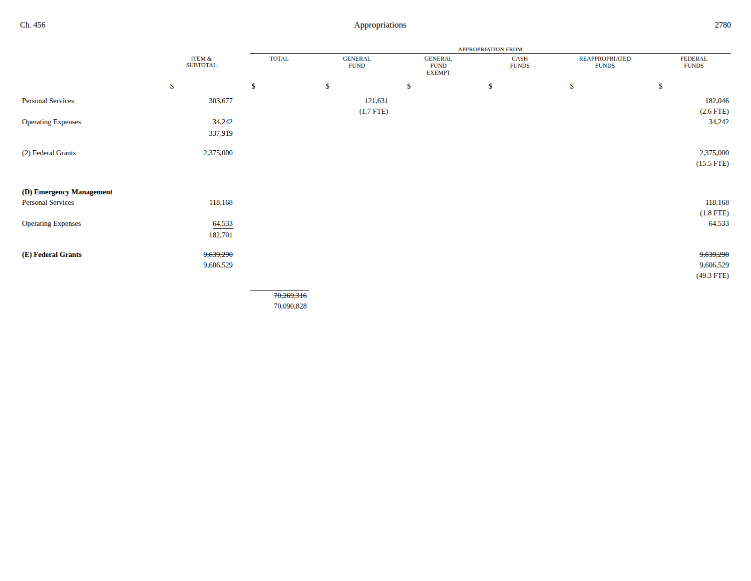Ch. 456
Appropriations
2780
| | | | | APPROPRIATION FROM |
| | | ITEM & SUBTOTAL | | TOTAL | | GENERAL FUND | | GENERAL FUND EXEMPT | | CASH FUNDS | | REAPPROPRIATED FUNDS | | FEDERAL FUNDS |
| | | $ | | $ | | $ | | $ | | $ | | $ | | $ |
| Personal Services | | 303,677 | | | | 121,631 | | | | | | | | 182,046 |
| | | | | | | (1.7 FTE) | | | | | | | | (2.6 FTE) |
| Operating Expenses | | 34,242 | | | | | | | | | | | | 34,242 |
| | | 337,919 | | | | | | | | | | | | |
| (2) Federal Grants | | 2,375,000 | | | | | | | | | | | | 2,375,000 |
| | | | | | | | | | | | | | | (15.5 FTE) |
| (D) Emergency Management | | | | | | | | | | | | | | |
| Personal Services | | 118,168 | | | | | | | | | | | | 118,168 |
| | | | | | | | | | | | | | | (1.8 FTE) |
| Operating Expenses | | 64,533 | | | | | | | | | | | | 64,533 |
| | | 182,701 | | | | | | | | | | | | |
| (E) Federal Grants | | 9,639,290 | | | | | | | | | | | | 9,639,290 |
| | | 9,606,529 | | | | | | | | | | | | 9,606,529 |
| | | | | | | | | | | | | | | (49.3 FTE) |
| | | | | 70,269,316 | | | | | | | | | | |
| | | | | 70,090,828 | | | | | | | | | | |